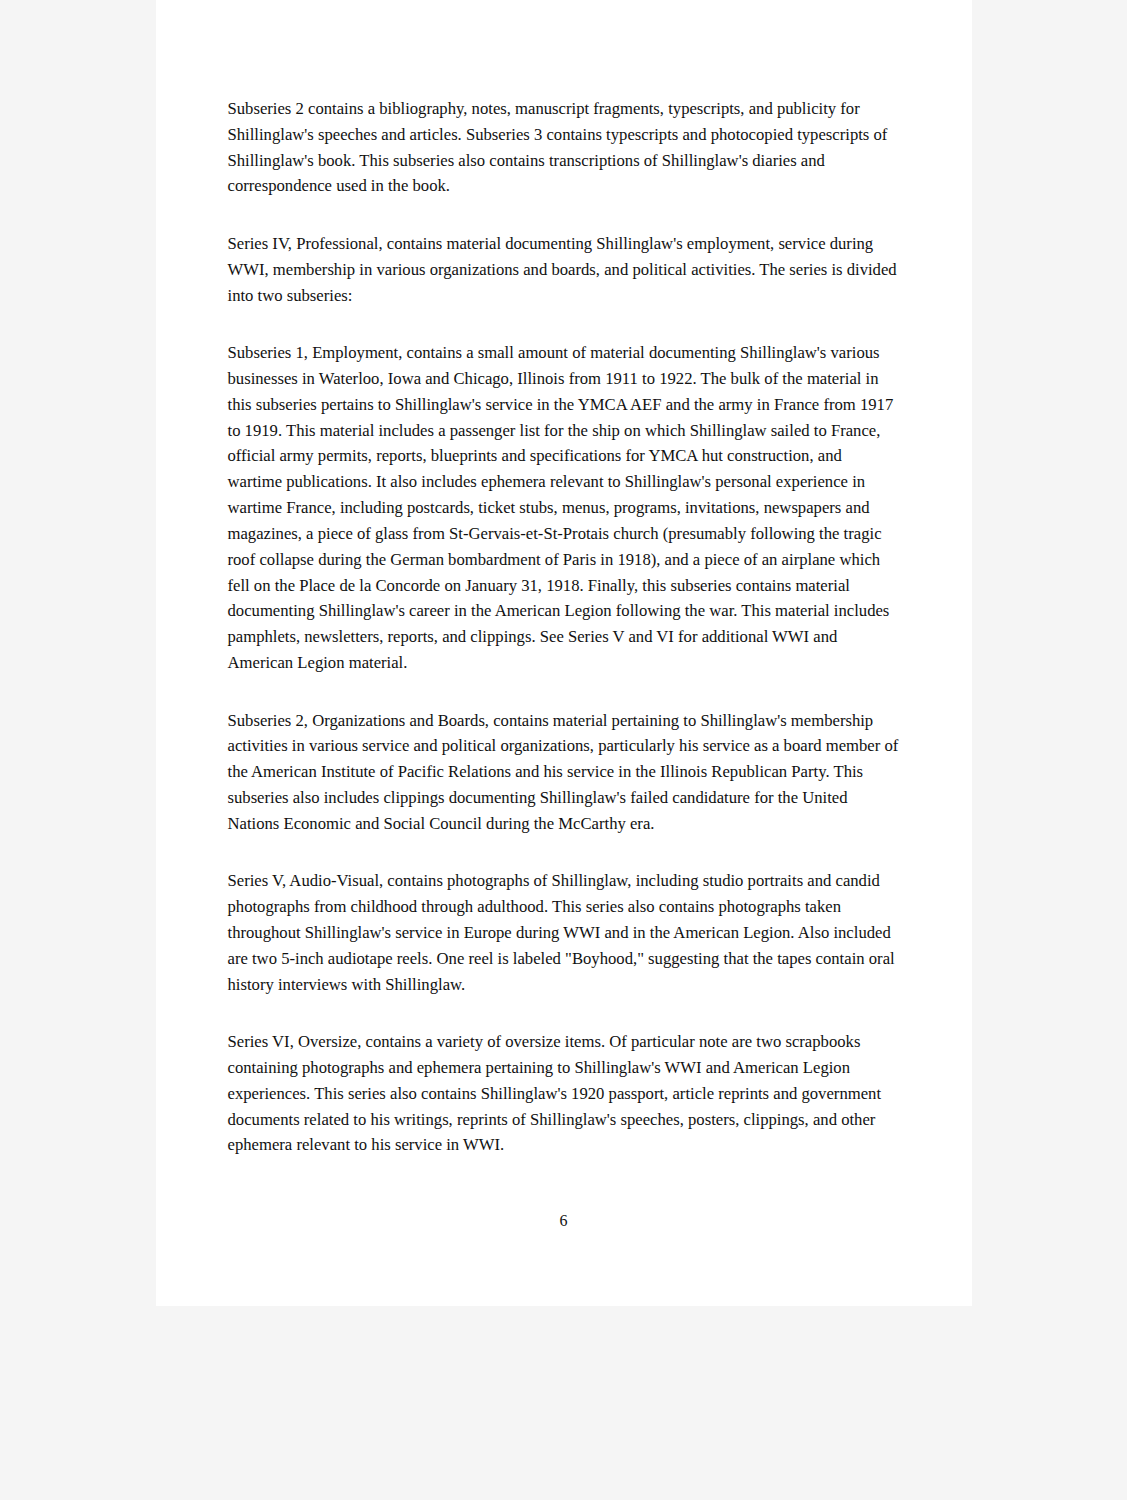Subseries 2 contains a bibliography, notes, manuscript fragments, typescripts, and publicity for Shillinglaw's speeches and articles. Subseries 3 contains typescripts and photocopied typescripts of Shillinglaw's book. This subseries also contains transcriptions of Shillinglaw's diaries and correspondence used in the book.
Series IV, Professional, contains material documenting Shillinglaw's employment, service during WWI, membership in various organizations and boards, and political activities. The series is divided into two subseries:
Subseries 1, Employment, contains a small amount of material documenting Shillinglaw's various businesses in Waterloo, Iowa and Chicago, Illinois from 1911 to 1922. The bulk of the material in this subseries pertains to Shillinglaw's service in the YMCA AEF and the army in France from 1917 to 1919. This material includes a passenger list for the ship on which Shillinglaw sailed to France, official army permits, reports, blueprints and specifications for YMCA hut construction, and wartime publications. It also includes ephemera relevant to Shillinglaw's personal experience in wartime France, including postcards, ticket stubs, menus, programs, invitations, newspapers and magazines, a piece of glass from St-Gervais-et-St-Protais church (presumably following the tragic roof collapse during the German bombardment of Paris in 1918), and a piece of an airplane which fell on the Place de la Concorde on January 31, 1918. Finally, this subseries contains material documenting Shillinglaw's career in the American Legion following the war. This material includes pamphlets, newsletters, reports, and clippings. See Series V and VI for additional WWI and American Legion material.
Subseries 2, Organizations and Boards, contains material pertaining to Shillinglaw's membership activities in various service and political organizations, particularly his service as a board member of the American Institute of Pacific Relations and his service in the Illinois Republican Party. This subseries also includes clippings documenting Shillinglaw's failed candidature for the United Nations Economic and Social Council during the McCarthy era.
Series V, Audio-Visual, contains photographs of Shillinglaw, including studio portraits and candid photographs from childhood through adulthood. This series also contains photographs taken throughout Shillinglaw's service in Europe during WWI and in the American Legion. Also included are two 5-inch audiotape reels. One reel is labeled "Boyhood," suggesting that the tapes contain oral history interviews with Shillinglaw.
Series VI, Oversize, contains a variety of oversize items. Of particular note are two scrapbooks containing photographs and ephemera pertaining to Shillinglaw's WWI and American Legion experiences. This series also contains Shillinglaw's 1920 passport, article reprints and government documents related to his writings, reprints of Shillinglaw's speeches, posters, clippings, and other ephemera relevant to his service in WWI.
6